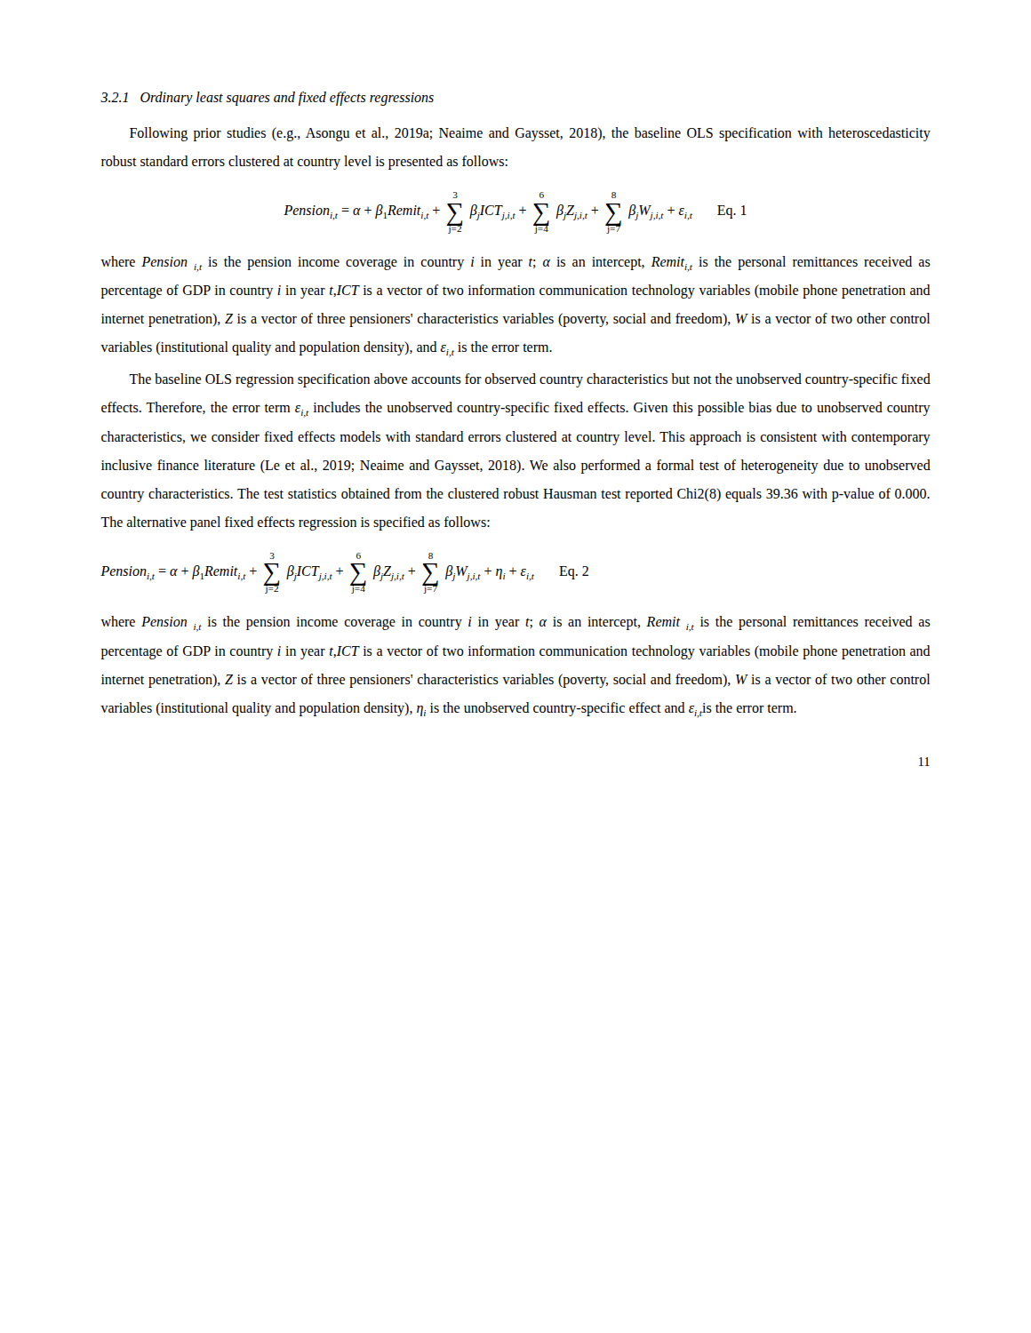3.2.1 Ordinary least squares and fixed effects regressions
Following prior studies (e.g., Asongu et al., 2019a; Neaime and Gaysset, 2018), the baseline OLS specification with heteroscedasticity robust standard errors clustered at country level is presented as follows:
Pensioni,t = α + β1Remiti,t + 3∑j=2 βjICTj,i,t + 6∑j=4 βjZj,i,t + 8∑j=7 βjWj,i,t + εi,t Eq. 1
where Pension i,t is the pension income coverage in country i in year t; α is an intercept, Remiti,t is the personal remittances received as percentage of GDP in country i in year t,ICT is a vector of two information communication technology variables (mobile phone penetration and internet penetration), Z is a vector of three pensioners' characteristics variables (poverty, social and freedom), W is a vector of two other control variables (institutional quality and population density), and εi,t is the error term.
The baseline OLS regression specification above accounts for observed country characteristics but not the unobserved country-specific fixed effects. Therefore, the error term εi,t includes the unobserved country-specific fixed effects. Given this possible bias due to unobserved country characteristics, we consider fixed effects models with standard errors clustered at country level. This approach is consistent with contemporary inclusive finance literature (Le et al., 2019; Neaime and Gaysset, 2018). We also performed a formal test of heterogeneity due to unobserved country characteristics. The test statistics obtained from the clustered robust Hausman test reported Chi2(8) equals 39.36 with p-value of 0.000. The alternative panel fixed effects regression is specified as follows:
Pensioni,t = α + β1Remiti,t + 3∑j=2 βjICTj,i,t + 6∑j=4 βjZj,i,t + 8∑j=7 βjWj,i,t + ηi + εi,t Eq. 2
where Pension i,t is the pension income coverage in country i in year t; α is an intercept, Remit i,t is the personal remittances received as percentage of GDP in country i in year t,ICT is a vector of two information communication technology variables (mobile phone penetration and internet penetration), Z is a vector of three pensioners' characteristics variables (poverty, social and freedom), W is a vector of two other control variables (institutional quality and population density), ηi is the unobserved country-specific effect and εi,tis the error term.
11